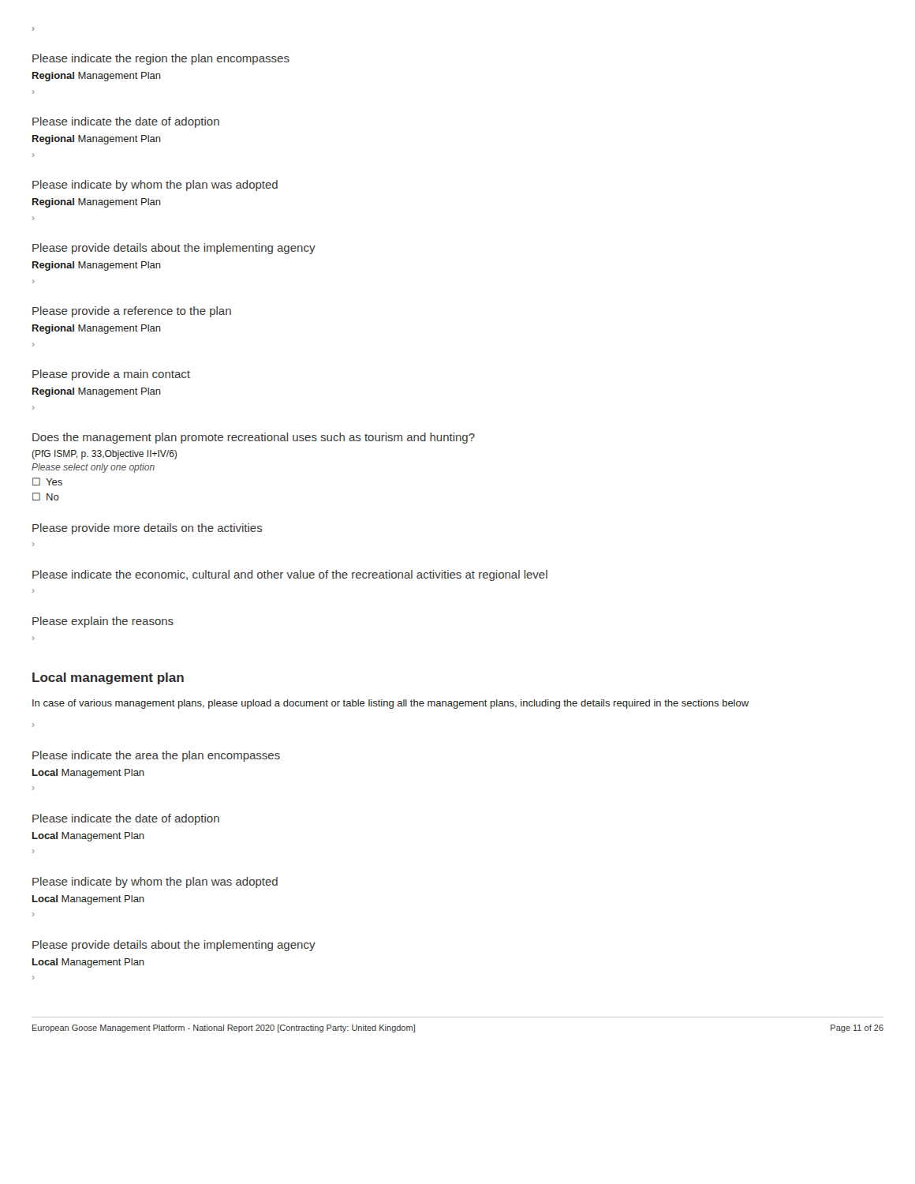›
Please indicate the region the plan encompasses
Regional Management Plan
›
Please indicate the date of adoption
Regional Management Plan
›
Please indicate by whom the plan was adopted
Regional Management Plan
›
Please provide details about the implementing agency
Regional Management Plan
›
Please provide a reference to the plan
Regional Management Plan
›
Please provide a main contact
Regional Management Plan
›
Does the management plan promote recreational uses such as tourism and hunting?
(PfG ISMP, p. 33,Objective II+IV/6)
Please select only one option
☐Yes
☐No
Please provide more details on the activities
›
Please indicate the economic, cultural and other value of the recreational activities at regional level
›
Please explain the reasons
›
Local management plan
In case of various management plans, please upload a document or table listing all the management plans, including the details required in the sections below
›
Please indicate the area the plan encompasses
Local Management Plan
›
Please indicate the date of adoption
Local Management Plan
›
Please indicate by whom the plan was adopted
Local Management Plan
›
Please provide details about the implementing agency
Local Management Plan
›
European Goose Management Platform - National Report 2020 [Contracting Party: United Kingdom]
Page 11 of 26